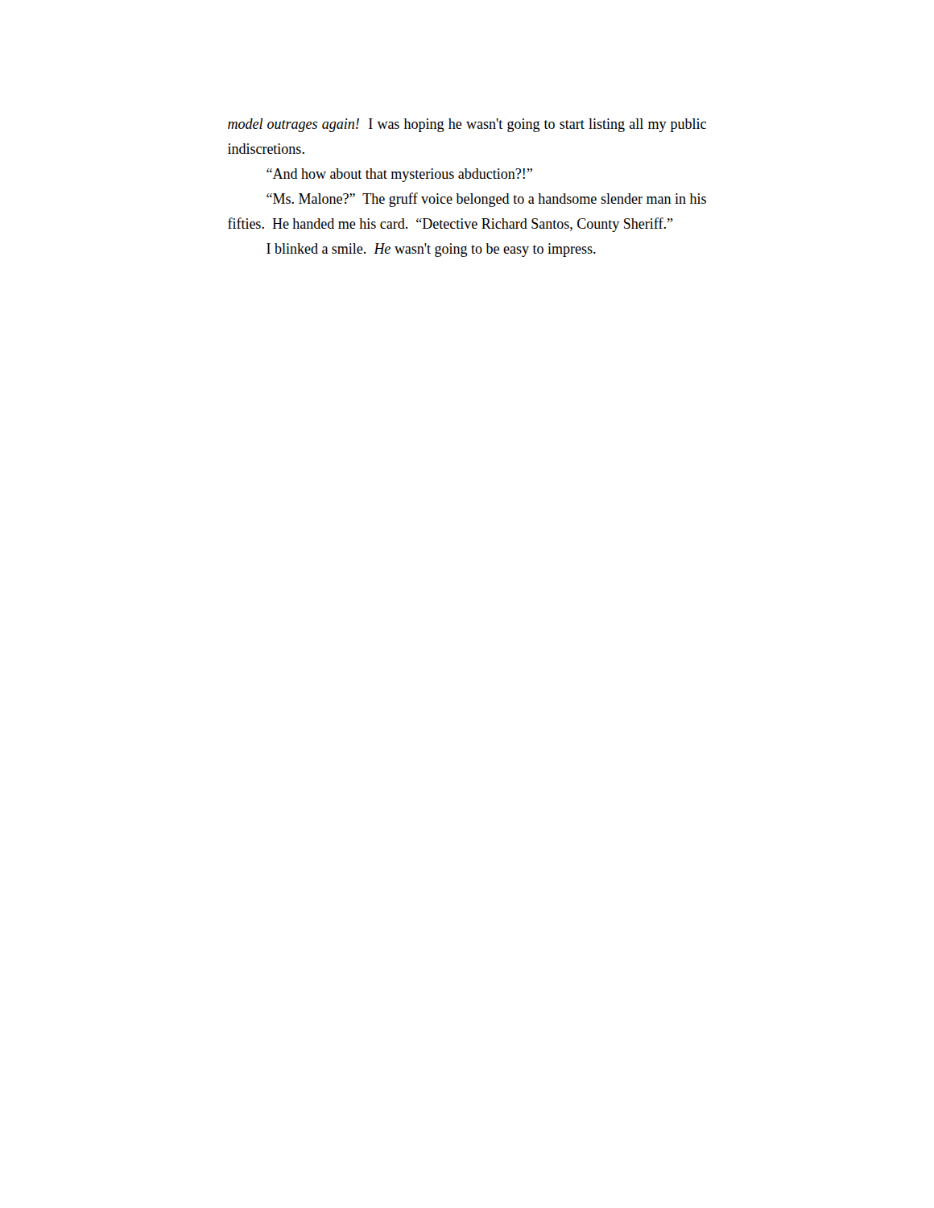model outrages again! I was hoping he wasn't going to start listing all my public indiscretions.
“And how about that mysterious abduction?!”
“Ms. Malone?” The gruff voice belonged to a handsome slender man in his fifties. He handed me his card. “Detective Richard Santos, County Sheriff.”
I blinked a smile. He wasn't going to be easy to impress.